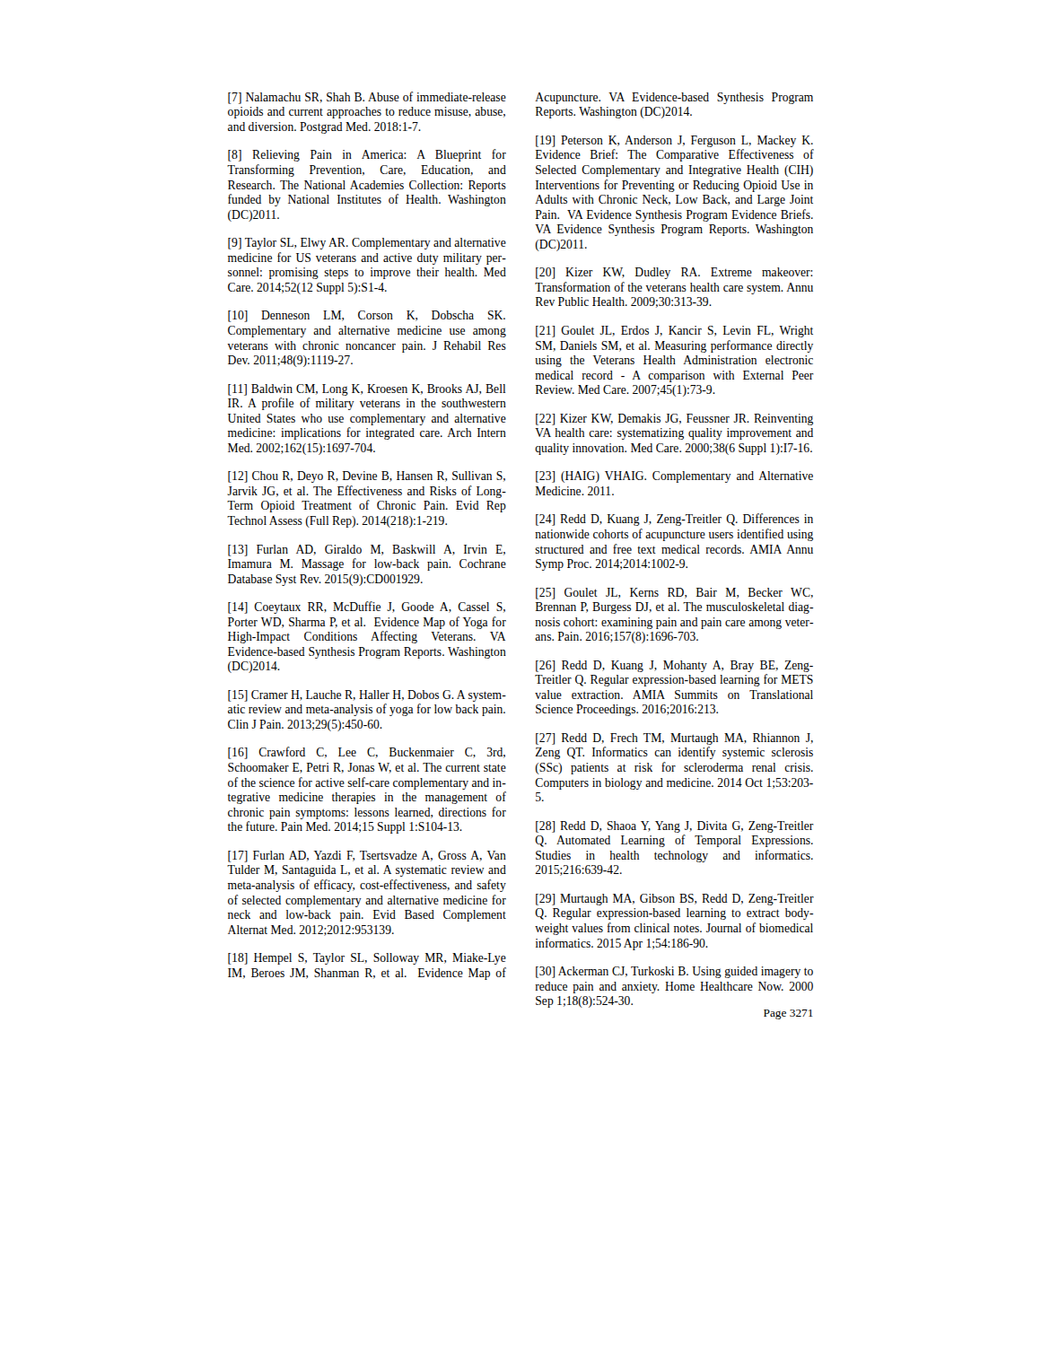[7] Nalamachu SR, Shah B. Abuse of immediate-release opioids and current approaches to reduce misuse, abuse, and diversion. Postgrad Med. 2018:1-7.
[8] Relieving Pain in America: A Blueprint for Transforming Prevention, Care, Education, and Research. The National Academies Collection: Reports funded by National Institutes of Health. Washington (DC)2011.
[9] Taylor SL, Elwy AR. Complementary and alternative medicine for US veterans and active duty military personnel: promising steps to improve their health. Med Care. 2014;52(12 Suppl 5):S1-4.
[10] Denneson LM, Corson K, Dobscha SK. Complementary and alternative medicine use among veterans with chronic noncancer pain. J Rehabil Res Dev. 2011;48(9):1119-27.
[11] Baldwin CM, Long K, Kroesen K, Brooks AJ, Bell IR. A profile of military veterans in the southwestern United States who use complementary and alternative medicine: implications for integrated care. Arch Intern Med. 2002;162(15):1697-704.
[12] Chou R, Deyo R, Devine B, Hansen R, Sullivan S, Jarvik JG, et al. The Effectiveness and Risks of Long-Term Opioid Treatment of Chronic Pain. Evid Rep Technol Assess (Full Rep). 2014(218):1-219.
[13] Furlan AD, Giraldo M, Baskwill A, Irvin E, Imamura M. Massage for low-back pain. Cochrane Database Syst Rev. 2015(9):CD001929.
[14] Coeytaux RR, McDuffie J, Goode A, Cassel S, Porter WD, Sharma P, et al. Evidence Map of Yoga for High-Impact Conditions Affecting Veterans. VA Evidence-based Synthesis Program Reports. Washington (DC)2014.
[15] Cramer H, Lauche R, Haller H, Dobos G. A systematic review and meta-analysis of yoga for low back pain. Clin J Pain. 2013;29(5):450-60.
[16] Crawford C, Lee C, Buckenmaier C, 3rd, Schoomaker E, Petri R, Jonas W, et al. The current state of the science for active self-care complementary and integrative medicine therapies in the management of chronic pain symptoms: lessons learned, directions for the future. Pain Med. 2014;15 Suppl 1:S104-13.
[17] Furlan AD, Yazdi F, Tsertsvadze A, Gross A, Van Tulder M, Santaguida L, et al. A systematic review and meta-analysis of efficacy, cost-effectiveness, and safety of selected complementary and alternative medicine for neck and low-back pain. Evid Based Complement Alternat Med. 2012;2012:953139.
[18] Hempel S, Taylor SL, Solloway MR, Miake-Lye IM, Beroes JM, Shanman R, et al. Evidence Map of Acupuncture. VA Evidence-based Synthesis Program Reports. Washington (DC)2014.
[19] Peterson K, Anderson J, Ferguson L, Mackey K. Evidence Brief: The Comparative Effectiveness of Selected Complementary and Integrative Health (CIH) Interventions for Preventing or Reducing Opioid Use in Adults with Chronic Neck, Low Back, and Large Joint Pain. VA Evidence Synthesis Program Evidence Briefs. VA Evidence Synthesis Program Reports. Washington (DC)2011.
[20] Kizer KW, Dudley RA. Extreme makeover: Transformation of the veterans health care system. Annu Rev Public Health. 2009;30:313-39.
[21] Goulet JL, Erdos J, Kancir S, Levin FL, Wright SM, Daniels SM, et al. Measuring performance directly using the Veterans Health Administration electronic medical record - A comparison with External Peer Review. Med Care. 2007;45(1):73-9.
[22] Kizer KW, Demakis JG, Feussner JR. Reinventing VA health care: systematizing quality improvement and quality innovation. Med Care. 2000;38(6 Suppl 1):I7-16.
[23] (HAIG) VHAIG. Complementary and Alternative Medicine. 2011.
[24] Redd D, Kuang J, Zeng-Treitler Q. Differences in nationwide cohorts of acupuncture users identified using structured and free text medical records. AMIA Annu Symp Proc. 2014;2014:1002-9.
[25] Goulet JL, Kerns RD, Bair M, Becker WC, Brennan P, Burgess DJ, et al. The musculoskeletal diagnosis cohort: examining pain and pain care among veterans. Pain. 2016;157(8):1696-703.
[26] Redd D, Kuang J, Mohanty A, Bray BE, Zeng-Treitler Q. Regular expression-based learning for METS value extraction. AMIA Summits on Translational Science Proceedings. 2016;2016:213.
[27] Redd D, Frech TM, Murtaugh MA, Rhiannon J, Zeng QT. Informatics can identify systemic sclerosis (SSc) patients at risk for scleroderma renal crisis. Computers in biology and medicine. 2014 Oct 1;53:203-5.
[28] Redd D, Shaoa Y, Yang J, Divita G, Zeng-Treitler Q. Automated Learning of Temporal Expressions. Studies in health technology and informatics. 2015;216:639-42.
[29] Murtaugh MA, Gibson BS, Redd D, Zeng-Treitler Q. Regular expression-based learning to extract bodyweight values from clinical notes. Journal of biomedical informatics. 2015 Apr 1;54:186-90.
[30] Ackerman CJ, Turkoski B. Using guided imagery to reduce pain and anxiety. Home Healthcare Now. 2000 Sep 1;18(8):524-30.
Page 3271